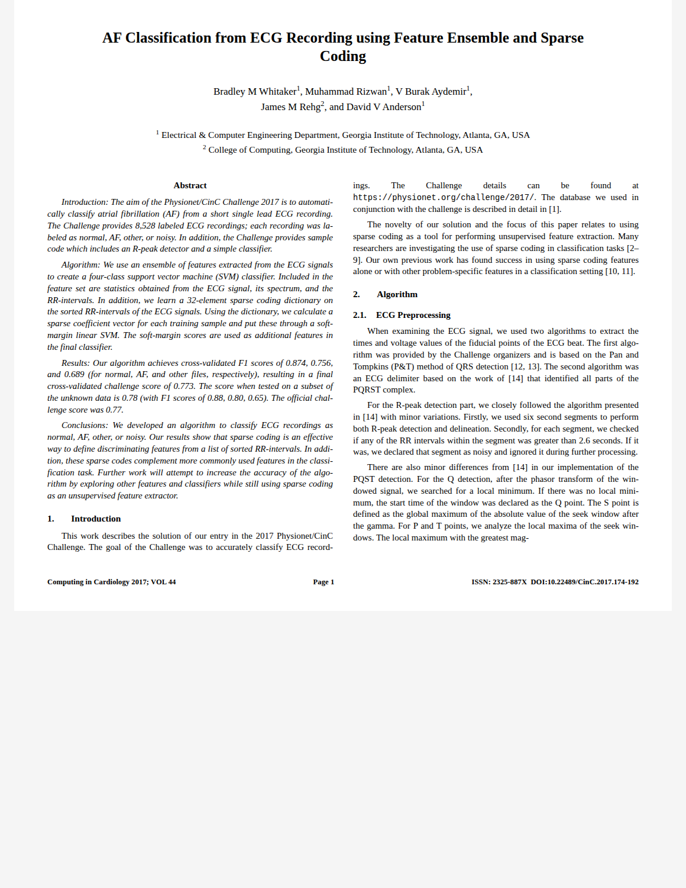AF Classification from ECG Recording using Feature Ensemble and Sparse
Coding
Bradley M Whitaker1, Muhammad Rizwan1, V Burak Aydemir1,
James M Rehg2, and David V Anderson1
1 Electrical & Computer Engineering Department, Georgia Institute of Technology, Atlanta, GA, USA
2 College of Computing, Georgia Institute of Technology, Atlanta, GA, USA
Abstract
Introduction: The aim of the Physionet/CinC Challenge 2017 is to automatically classify atrial fibrillation (AF) from a short single lead ECG recording. The Challenge provides 8,528 labeled ECG recordings; each recording was labeled as normal, AF, other, or noisy. In addition, the Challenge provides sample code which includes an R-peak detector and a simple classifier.
Algorithm: We use an ensemble of features extracted from the ECG signals to create a four-class support vector machine (SVM) classifier. Included in the feature set are statistics obtained from the ECG signal, its spectrum, and the RR-intervals. In addition, we learn a 32-element sparse coding dictionary on the sorted RR-intervals of the ECG signals. Using the dictionary, we calculate a sparse coefficient vector for each training sample and put these through a soft-margin linear SVM. The soft-margin scores are used as additional features in the final classifier.
Results: Our algorithm achieves cross-validated F1 scores of 0.874, 0.756, and 0.689 (for normal, AF, and other files, respectively), resulting in a final cross-validated challenge score of 0.773. The score when tested on a subset of the unknown data is 0.78 (with F1 scores of 0.88, 0.80, 0.65). The official challenge score was 0.77.
Conclusions: We developed an algorithm to classify ECG recordings as normal, AF, other, or noisy. Our results show that sparse coding is an effective way to define discriminating features from a list of sorted RR-intervals. In addition, these sparse codes complement more commonly used features in the classification task. Further work will attempt to increase the accuracy of the algorithm by exploring other features and classifiers while still using sparse coding as an unsupervised feature extractor.
1. Introduction
This work describes the solution of our entry in the 2017 Physionet/CinC Challenge. The goal of the Challenge was to accurately classify ECG recordings. The Challenge details can be found at https://physionet.org/challenge/2017/. The database we used in conjunction with the challenge is described in detail in [1].
The novelty of our solution and the focus of this paper relates to using sparse coding as a tool for performing unsupervised feature extraction. Many researchers are investigating the use of sparse coding in classification tasks [2–9]. Our own previous work has found success in using sparse coding features alone or with other problem-specific features in a classification setting [10, 11].
2. Algorithm
2.1. ECG Preprocessing
When examining the ECG signal, we used two algorithms to extract the times and voltage values of the fiducial points of the ECG beat. The first algorithm was provided by the Challenge organizers and is based on the Pan and Tompkins (P&T) method of QRS detection [12, 13]. The second algorithm was an ECG delimiter based on the work of [14] that identified all parts of the PQRST complex.
For the R-peak detection part, we closely followed the algorithm presented in [14] with minor variations. Firstly, we used six second segments to perform both R-peak detection and delineation. Secondly, for each segment, we checked if any of the RR intervals within the segment was greater than 2.6 seconds. If it was, we declared that segment as noisy and ignored it during further processing.
There are also minor differences from [14] in our implementation of the PQST detection. For the Q detection, after the phasor transform of the windowed signal, we searched for a local minimum. If there was no local minimum, the start time of the window was declared as the Q point. The S point is defined as the global maximum of the absolute value of the seek window after the gamma. For P and T points, we analyze the local maxima of the seek windows. The local maximum with the greatest mag-
Computing in Cardiology 2017; VOL 44
Page 1
ISSN: 2325-887X DOI:10.22489/CinC.2017.174-192